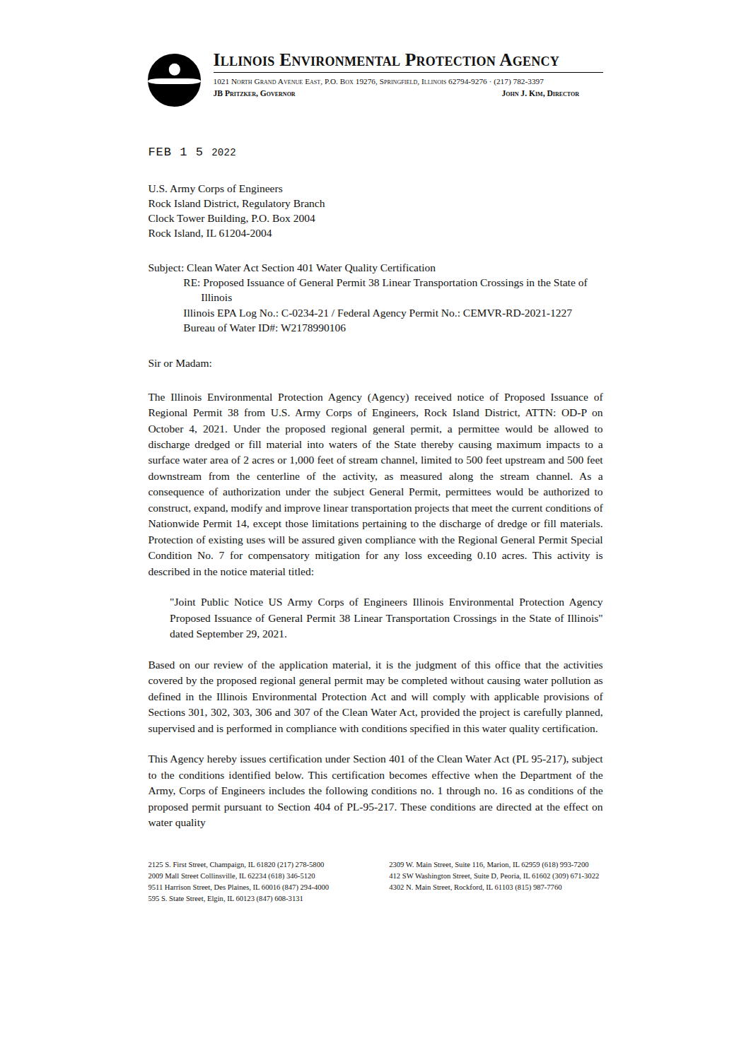Illinois Environmental Protection Agency
1021 North Grand Avenue East, P.O. Box 19276, Springfield, Illinois 62794-9276 · (217) 782-3397
JB Pritzker, Governor John J. Kim, Director
FEB 1 5 2022
U.S. Army Corps of Engineers
Rock Island District, Regulatory Branch
Clock Tower Building, P.O. Box 2004
Rock Island, IL 61204-2004
Subject: Clean Water Act Section 401 Water Quality Certification
RE: Proposed Issuance of General Permit 38 Linear Transportation Crossings in the State of
Illinois
Illinois EPA Log No.: C-0234-21 / Federal Agency Permit No.: CEMVR-RD-2021-1227
Bureau of Water ID#: W2178990106
Sir or Madam:
The Illinois Environmental Protection Agency (Agency) received notice of Proposed Issuance of Regional Permit 38 from U.S. Army Corps of Engineers, Rock Island District, ATTN: OD-P on October 4, 2021. Under the proposed regional general permit, a permittee would be allowed to discharge dredged or fill material into waters of the State thereby causing maximum impacts to a surface water area of 2 acres or 1,000 feet of stream channel, limited to 500 feet upstream and 500 feet downstream from the centerline of the activity, as measured along the stream channel. As a consequence of authorization under the subject General Permit, permittees would be authorized to construct, expand, modify and improve linear transportation projects that meet the current conditions of Nationwide Permit 14, except those limitations pertaining to the discharge of dredge or fill materials. Protection of existing uses will be assured given compliance with the Regional General Permit Special Condition No. 7 for compensatory mitigation for any loss exceeding 0.10 acres. This activity is described in the notice material titled:
"Joint Public Notice US Army Corps of Engineers Illinois Environmental Protection Agency Proposed Issuance of General Permit 38 Linear Transportation Crossings in the State of Illinois" dated September 29, 2021.
Based on our review of the application material, it is the judgment of this office that the activities covered by the proposed regional general permit may be completed without causing water pollution as defined in the Illinois Environmental Protection Act and will comply with applicable provisions of Sections 301, 302, 303, 306 and 307 of the Clean Water Act, provided the project is carefully planned, supervised and is performed in compliance with conditions specified in this water quality certification.
This Agency hereby issues certification under Section 401 of the Clean Water Act (PL 95-217), subject to the conditions identified below. This certification becomes effective when the Department of the Army, Corps of Engineers includes the following conditions no. 1 through no. 16 as conditions of the proposed permit pursuant to Section 404 of PL-95-217. These conditions are directed at the effect on water quality
2125 S. First Street, Champaign, IL 61820 (217) 278-5800
2009 Mall Street Collinsville, IL 62234 (618) 346-5120
9511 Harrison Street, Des Plaines, IL 60016 (847) 294-4000
595 S. State Street, Elgin, IL 60123 (847) 608-3131
2309 W. Main Street, Suite 116, Marion, IL 62959 (618) 993-7200
412 SW Washington Street, Suite D, Peoria, IL 61602 (309) 671-3022
4302 N. Main Street, Rockford, IL 61103 (815) 987-7760